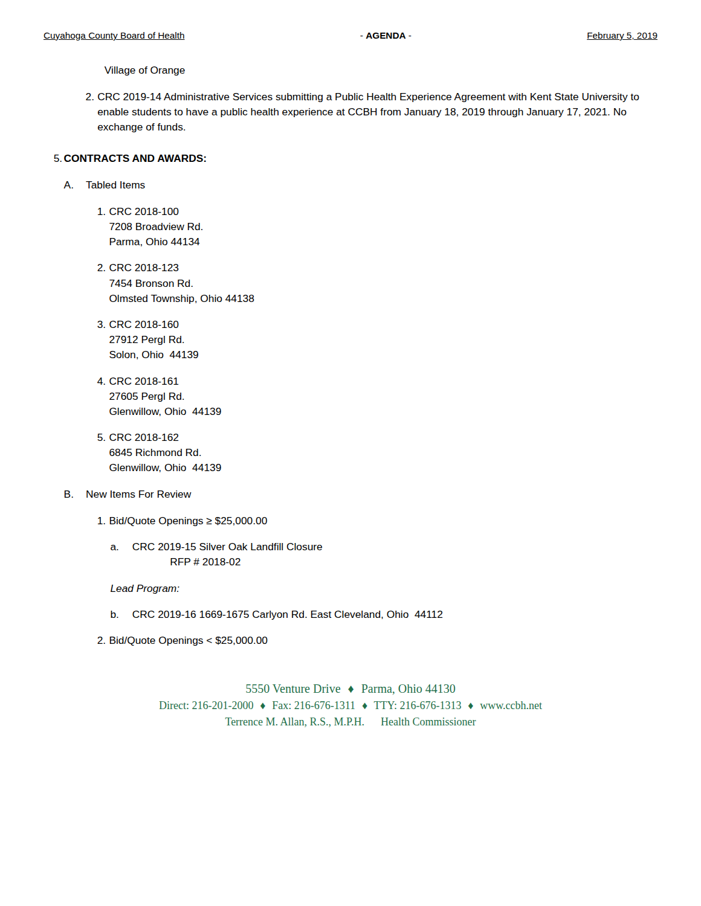Cuyahoga County Board of Health - AGENDA - February 5, 2019
Village of Orange
2. CRC 2019-14 Administrative Services submitting a Public Health Experience Agreement with Kent State University to enable students to have a public health experience at CCBH from January 18, 2019 through January 17, 2021. No exchange of funds.
5. CONTRACTS AND AWARDS:
A. Tabled Items
1. CRC 2018-100 7208 Broadview Rd. Parma, Ohio 44134
2. CRC 2018-123 7454 Bronson Rd. Olmsted Township, Ohio 44138
3. CRC 2018-160 27912 Pergl Rd. Solon, Ohio 44139
4. CRC 2018-161 27605 Pergl Rd. Glenwillow, Ohio 44139
5. CRC 2018-162 6845 Richmond Rd. Glenwillow, Ohio 44139
B. New Items For Review
1. Bid/Quote Openings ≥ $25,000.00
a. CRC 2019-15 Silver Oak Landfill Closure RFP # 2018-02
Lead Program:
b. CRC 2019-16 1669-1675 Carlyon Rd. East Cleveland, Ohio 44112
2. Bid/Quote Openings < $25,000.00
5550 Venture Drive ♦ Parma, Ohio 44130
Direct: 216-201-2000 ♦ Fax: 216-676-1311 ♦ TTY: 216-676-1313 ♦ www.ccbh.net
Terrence M. Allan, R.S., M.P.H. Health Commissioner